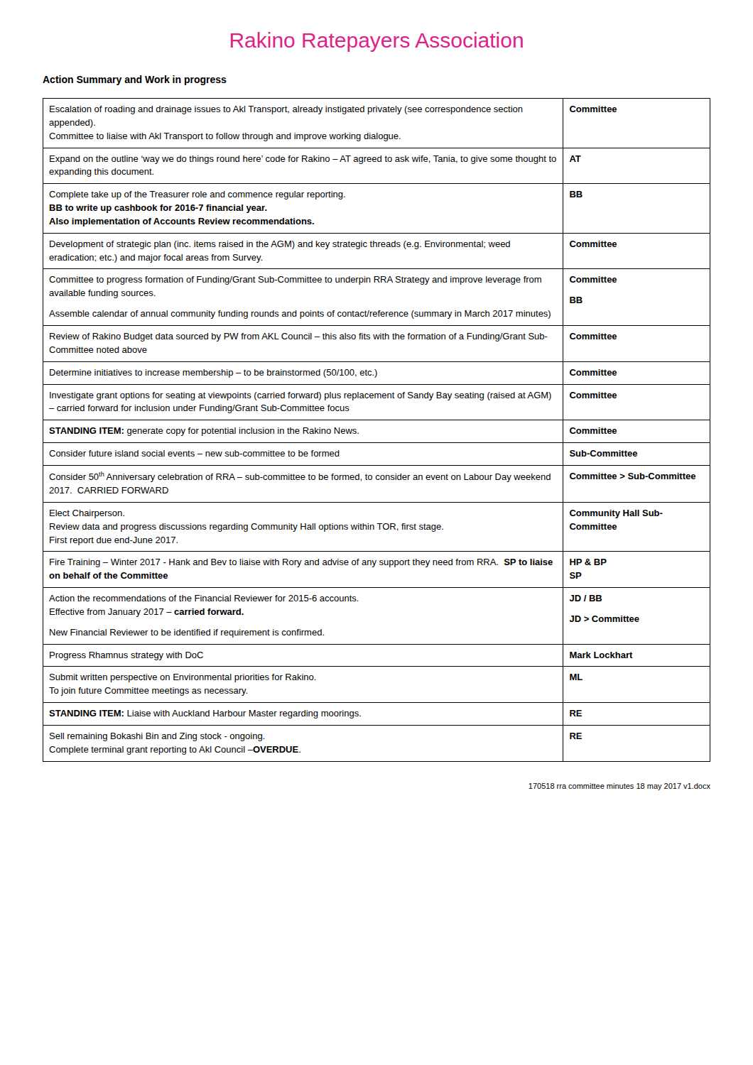Rakino Ratepayers Association
Action Summary and Work in progress
| Escalation of roading and drainage issues to Akl Transport, already instigated privately (see correspondence section appended). Committee to liaise with Akl Transport to follow through and improve working dialogue. | Committee |
| Expand on the outline ‘way we do things round here’ code for Rakino – AT agreed to ask wife, Tania, to give some thought to expanding this document. | AT |
| Complete take up of the Treasurer role and commence regular reporting. BB to write up cashbook for 2016-7 financial year. Also implementation of Accounts Review recommendations. | BB |
| Development of strategic plan (inc. items raised in the AGM) and key strategic threads (e.g. Environmental; weed eradication; etc.) and major focal areas from Survey. | Committee |
| Committee to progress formation of Funding/Grant Sub-Committee to underpin RRA Strategy and improve leverage from available funding sources. Assemble calendar of annual community funding rounds and points of contact/reference (summary in March 2017 minutes) | Committee BB |
| Review of Rakino Budget data sourced by PW from AKL Council – this also fits with the formation of a Funding/Grant Sub-Committee noted above | Committee |
| Determine initiatives to increase membership – to be brainstormed (50/100, etc.) | Committee |
| Investigate grant options for seating at viewpoints (carried forward) plus replacement of Sandy Bay seating (raised at AGM) – carried forward for inclusion under Funding/Grant Sub-Committee focus | Committee |
| STANDING ITEM: generate copy for potential inclusion in the Rakino News. | Committee |
| Consider future island social events – new sub-committee to be formed | Sub-Committee |
| Consider 50 th Anniversary celebration of RRA – sub-committee to be formed, to consider an event on Labour Day weekend 2017. CARRIED FORWARD | Committee > Sub-Committee |
| Elect Chairperson. Review data and progress discussions regarding Community Hall options within TOR, first stage. First report due end-June 2017. | Community Hall Sub-Committee |
| Fire Training – Winter 2017 - Hank and Bev to liaise with Rory and advise of any support they need from RRA. SP to liaise on behalf of the Committee | HP & BP SP |
| Action the recommendations of the Financial Reviewer for 2015-6 accounts. Effective from January 2017 – carried forward. New Financial Reviewer to be identified if requirement is confirmed. | JD / BB JD > Committee |
| Progress Rhamnus strategy with DoC | Mark Lockhart |
| Submit written perspective on Environmental priorities for Rakino. To join future Committee meetings as necessary. | ML |
| STANDING ITEM: Liaise with Auckland Harbour Master regarding moorings. | RE |
| Sell remaining Bokashi Bin and Zing stock - ongoing. Complete terminal grant reporting to Akl Council – OVERDUE . | RE |
170518 rra committee minutes 18 may 2017 v1.docx